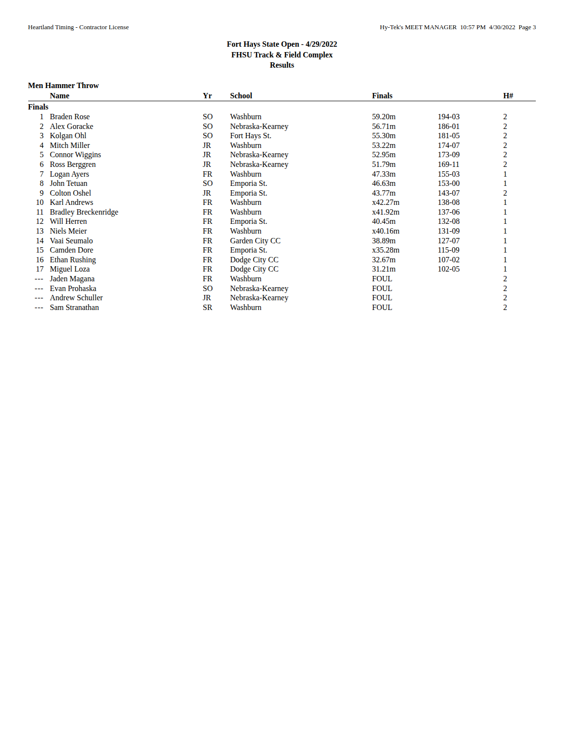Heartland Timing - Contractor License Hy-Tek's MEET MANAGER 10:57 PM 4/30/2022 Page 3
Fort Hays State Open - 4/29/2022
FHSU Track & Field Complex
Results
Men Hammer Throw
| | Name | Yr | School | Finals | | H# |
| --- | --- | --- | --- | --- | --- | --- |
| Finals |
| 1 | Braden Rose | SO | Washburn | 59.20m | 194-03 | 2 |
| 2 | Alex Goracke | SO | Nebraska-Kearney | 56.71m | 186-01 | 2 |
| 3 | Kolgan Ohl | SO | Fort Hays St. | 55.30m | 181-05 | 2 |
| 4 | Mitch Miller | JR | Washburn | 53.22m | 174-07 | 2 |
| 5 | Connor Wiggins | JR | Nebraska-Kearney | 52.95m | 173-09 | 2 |
| 6 | Ross Berggren | JR | Nebraska-Kearney | 51.79m | 169-11 | 2 |
| 7 | Logan Ayers | FR | Washburn | 47.33m | 155-03 | 1 |
| 8 | John Tetuan | SO | Emporia St. | 46.63m | 153-00 | 1 |
| 9 | Colton Oshel | JR | Emporia St. | 43.77m | 143-07 | 2 |
| 10 | Karl Andrews | FR | Washburn | x42.27m | 138-08 | 1 |
| 11 | Bradley Breckenridge | FR | Washburn | x41.92m | 137-06 | 1 |
| 12 | Will Herren | FR | Emporia St. | 40.45m | 132-08 | 1 |
| 13 | Niels Meier | FR | Washburn | x40.16m | 131-09 | 1 |
| 14 | Vaai Seumalo | FR | Garden City CC | 38.89m | 127-07 | 1 |
| 15 | Camden Dore | FR | Emporia St. | x35.28m | 115-09 | 1 |
| 16 | Ethan Rushing | FR | Dodge City CC | 32.67m | 107-02 | 1 |
| 17 | Miguel Loza | FR | Dodge City CC | 31.21m | 102-05 | 1 |
| --- | Jaden Magana | FR | Washburn | FOUL | | 2 |
| --- | Evan Prohaska | SO | Nebraska-Kearney | FOUL | | 2 |
| --- | Andrew Schuller | JR | Nebraska-Kearney | FOUL | | 2 |
| --- | Sam Stranathan | SR | Washburn | FOUL | | 2 |